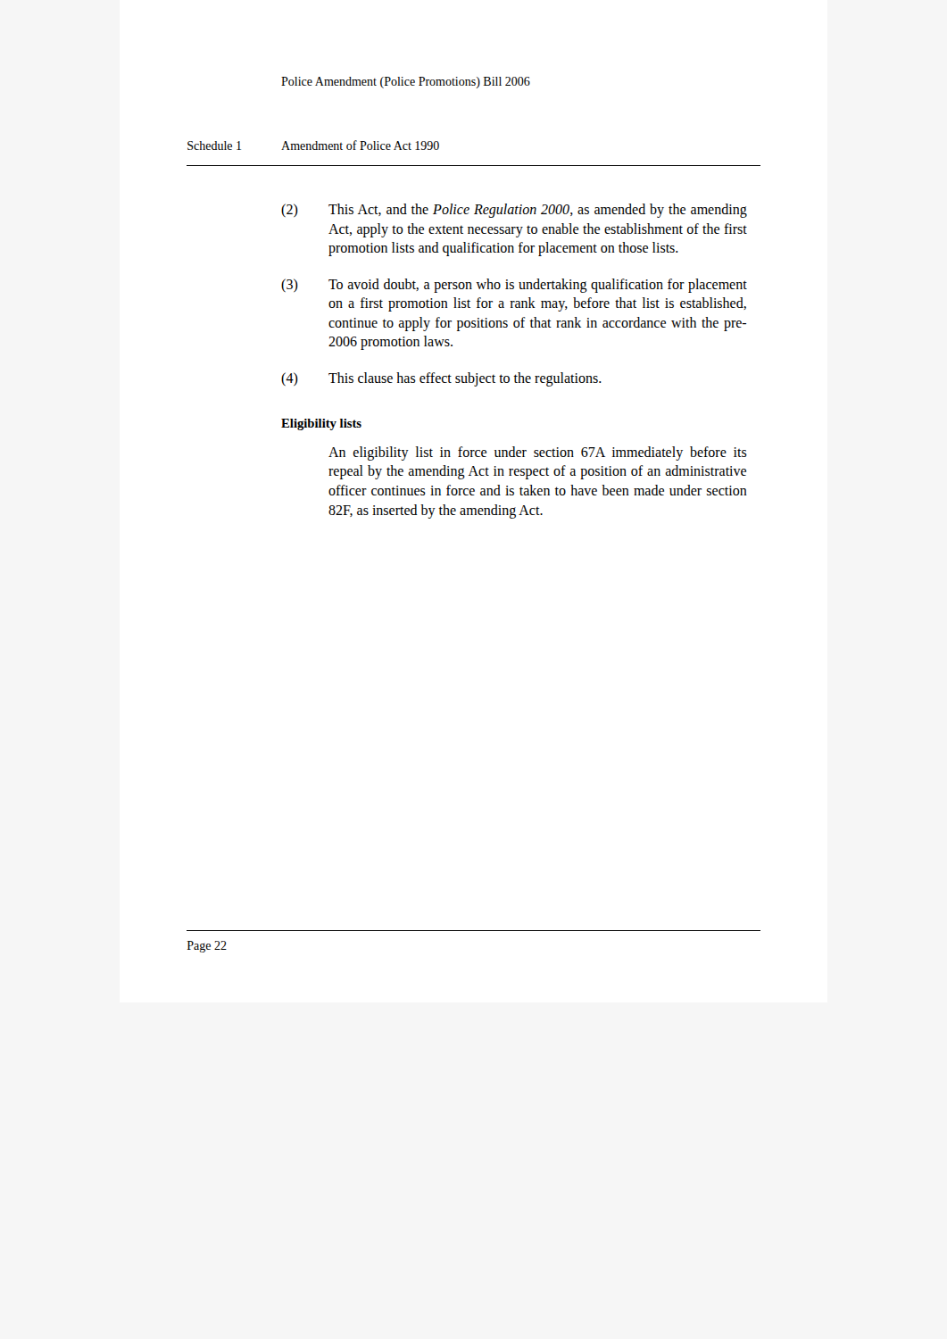Police Amendment (Police Promotions) Bill 2006
Schedule 1 Amendment of Police Act 1990
(2) This Act, and the Police Regulation 2000, as amended by the amending Act, apply to the extent necessary to enable the establishment of the first promotion lists and qualification for placement on those lists.
(3) To avoid doubt, a person who is undertaking qualification for placement on a first promotion list for a rank may, before that list is established, continue to apply for positions of that rank in accordance with the pre-2006 promotion laws.
(4) This clause has effect subject to the regulations.
Eligibility lists
An eligibility list in force under section 67A immediately before its repeal by the amending Act in respect of a position of an administrative officer continues in force and is taken to have been made under section 82F, as inserted by the amending Act.
Page 22